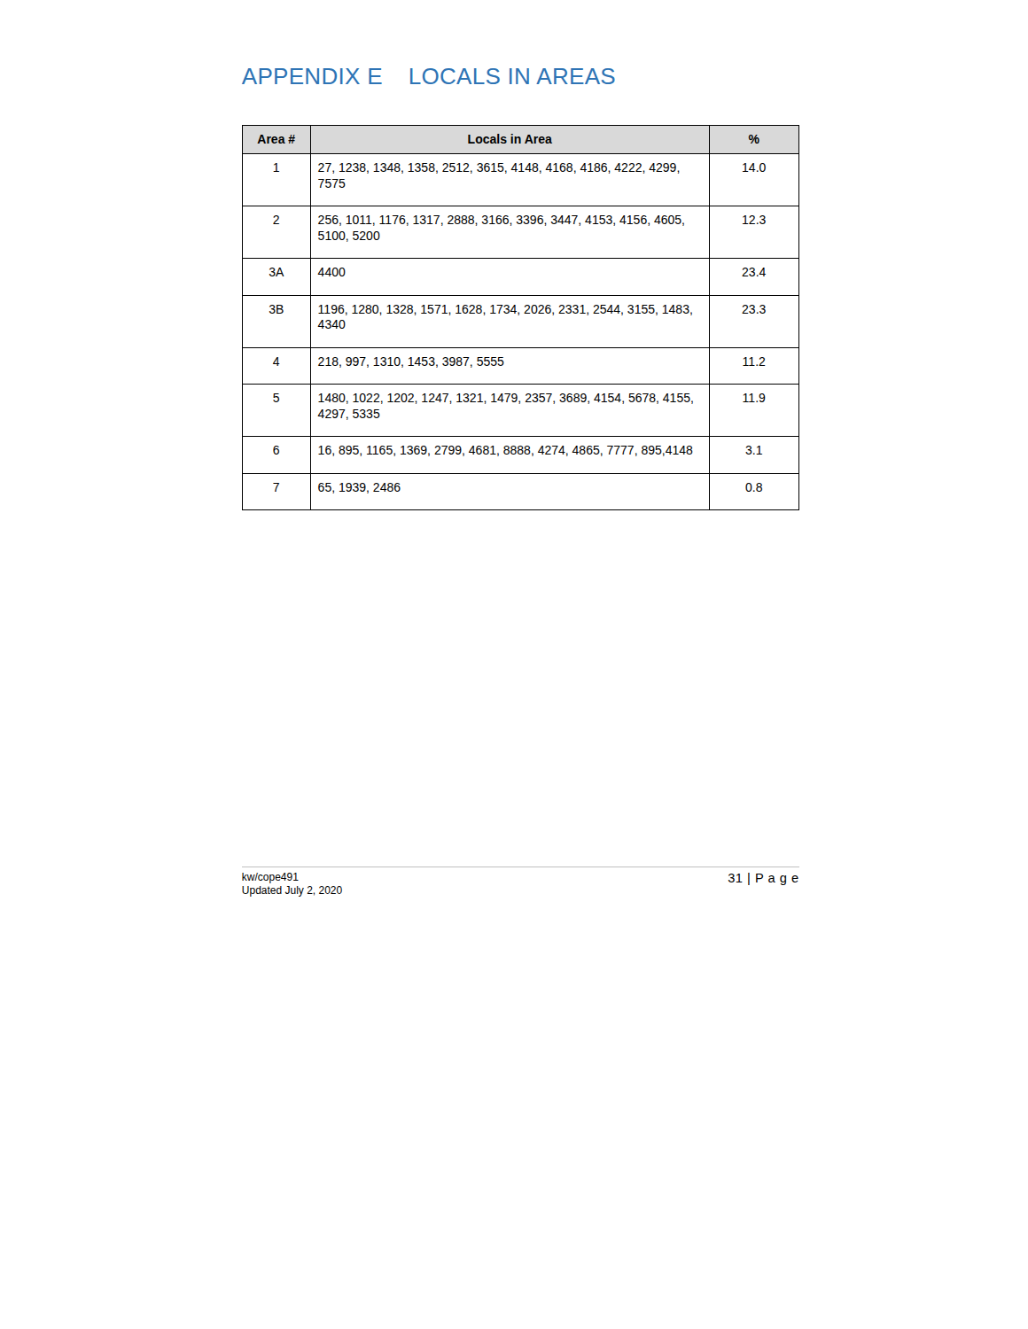APPENDIX E LOCALS IN AREAS
| Area # | Locals in Area | % |
| --- | --- | --- |
| 1 | 27, 1238, 1348, 1358, 2512, 3615, 4148, 4168, 4186, 4222, 4299, 7575 | 14.0 |
| 2 | 256, 1011, 1176, 1317, 2888, 3166, 3396, 3447, 4153, 4156, 4605, 5100, 5200 | 12.3 |
| 3A | 4400 | 23.4 |
| 3B | 1196, 1280, 1328, 1571, 1628, 1734, 2026, 2331, 2544, 3155, 1483, 4340 | 23.3 |
| 4 | 218, 997, 1310, 1453, 3987, 5555 | 11.2 |
| 5 | 1480, 1022, 1202, 1247, 1321, 1479, 2357, 3689, 4154, 5678, 4155, 4297, 5335 | 11.9 |
| 6 | 16, 895, 1165, 1369, 2799, 4681, 8888, 4274, 4865, 7777, 895,4148 | 3.1 |
| 7 | 65, 1939, 2486 | 0.8 |
kw/cope491
Updated July 2, 2020
31 | P a g e